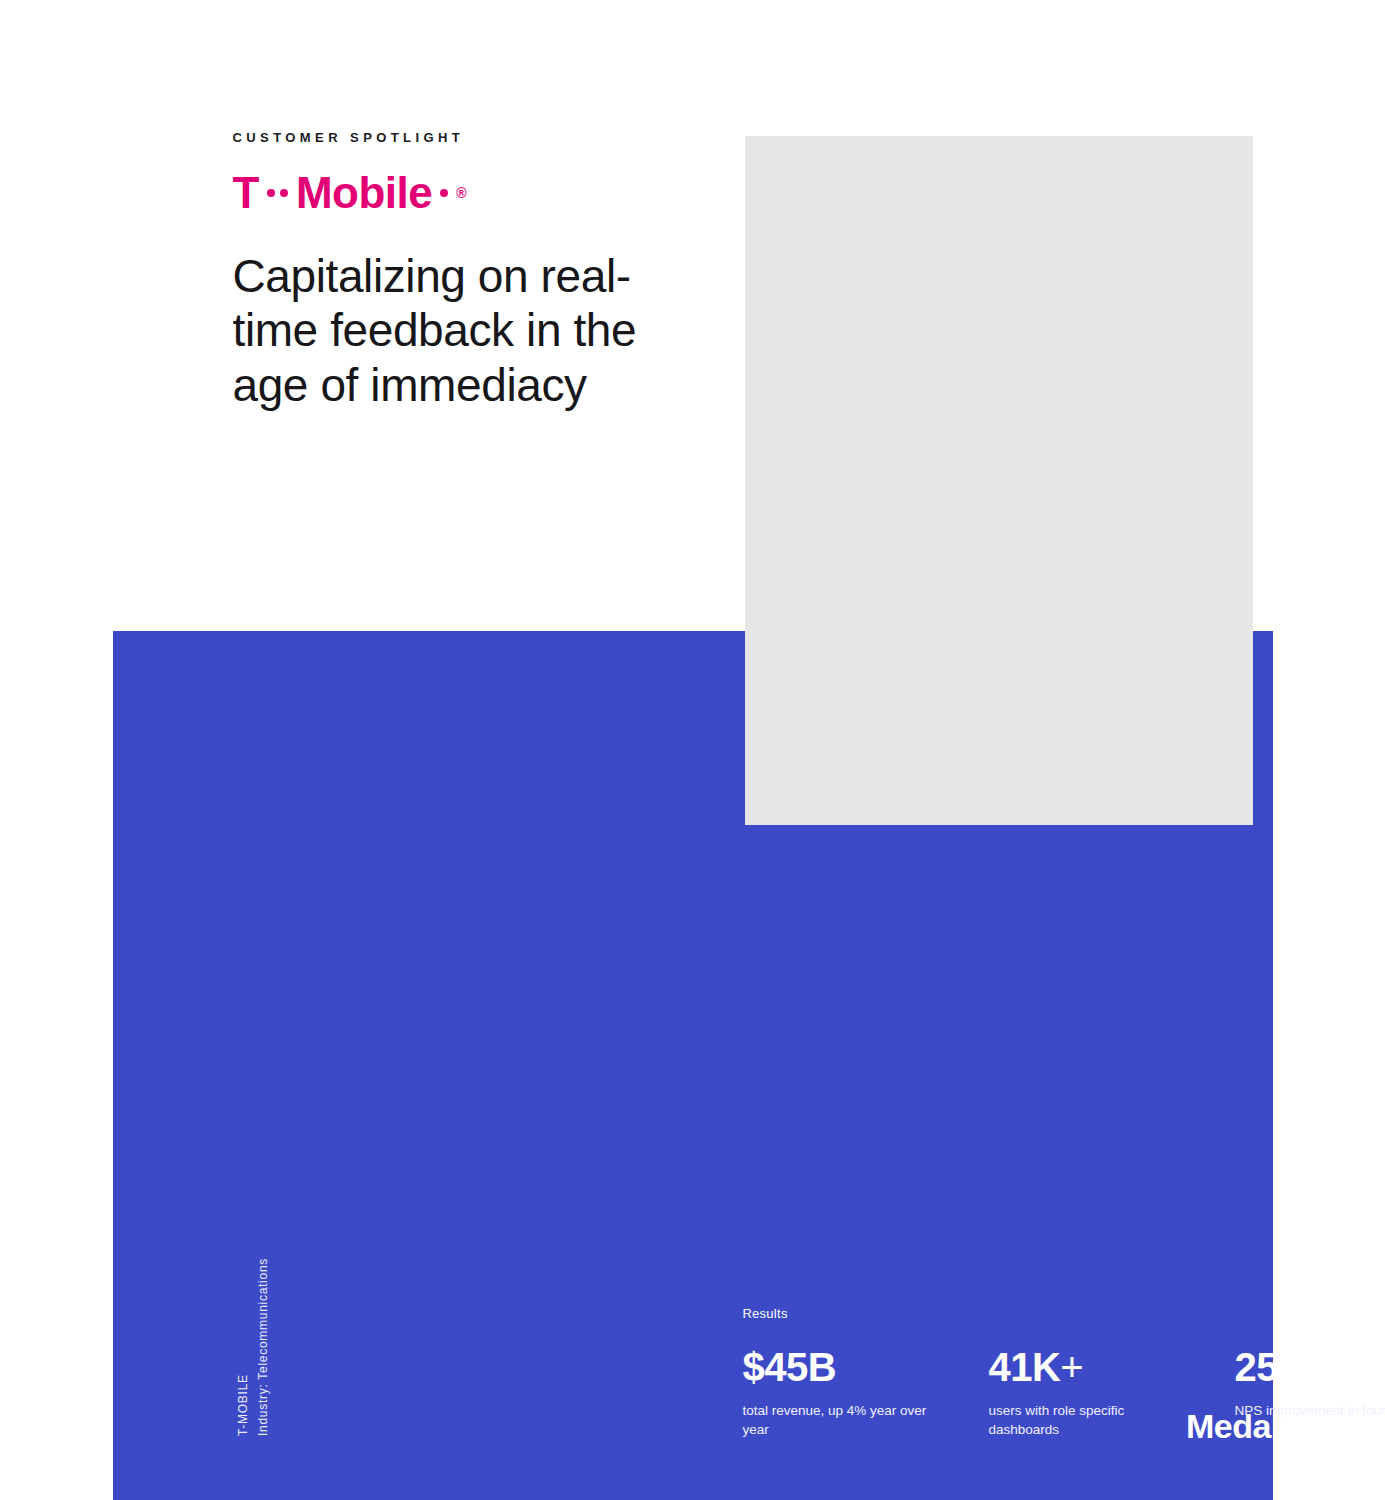Customer Spotlight
T Mobile ®
Capitalizing on real-time feedback in the age of immediacy
T-MOBILE
Industry: Telecommunications
Results
$45B
total revenue, up 4% year over year
41K+
users with role specific dashboards
25pt+
NPS improvement in four years
Medallia